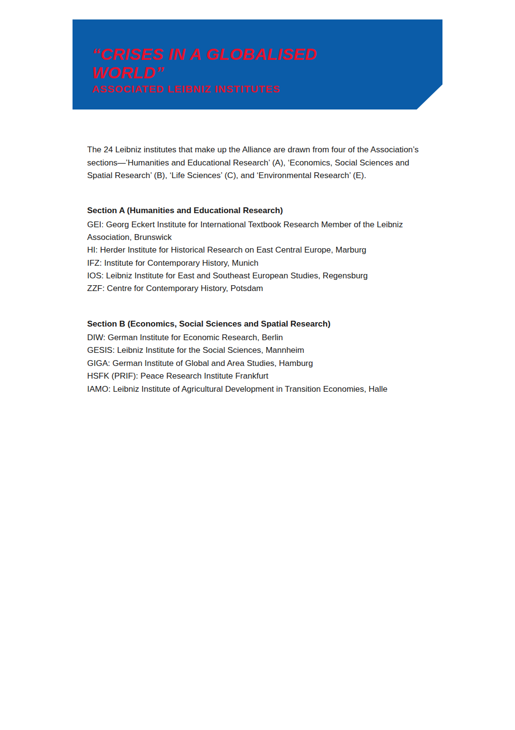“Crises in a Globalised
World”
Associated Leibniz Institutes
The 24 Leibniz institutes that make up the Alliance are drawn from four of the Association’s sections—’Humanities and Educational Research’ (A), ‘Economics, Social Sciences and Spatial Research’ (B), ‘Life Sciences’ (C), and ‘Environmental Research’ (E).
Section A (Humanities and Educational Research)
GEI: Georg Eckert Institute for International Textbook Research Member of the Leibniz Association, Brunswick
HI: Herder Institute for Historical Research on East Central Europe, Marburg
IFZ: Institute for Contemporary History, Munich
IOS: Leibniz Institute for East and Southeast European Studies, Regensburg
ZZF: Centre for Contemporary History, Potsdam
Section B (Economics, Social Sciences and Spatial Research)
DIW: German Institute for Economic Research, Berlin
GESIS: Leibniz Institute for the Social Sciences, Mannheim
GIGA: German Institute of Global and Area Studies, Hamburg
HSFK (PRIF): Peace Research Institute Frankfurt
IAMO: Leibniz Institute of Agricultural Development in Transition Economies, Halle